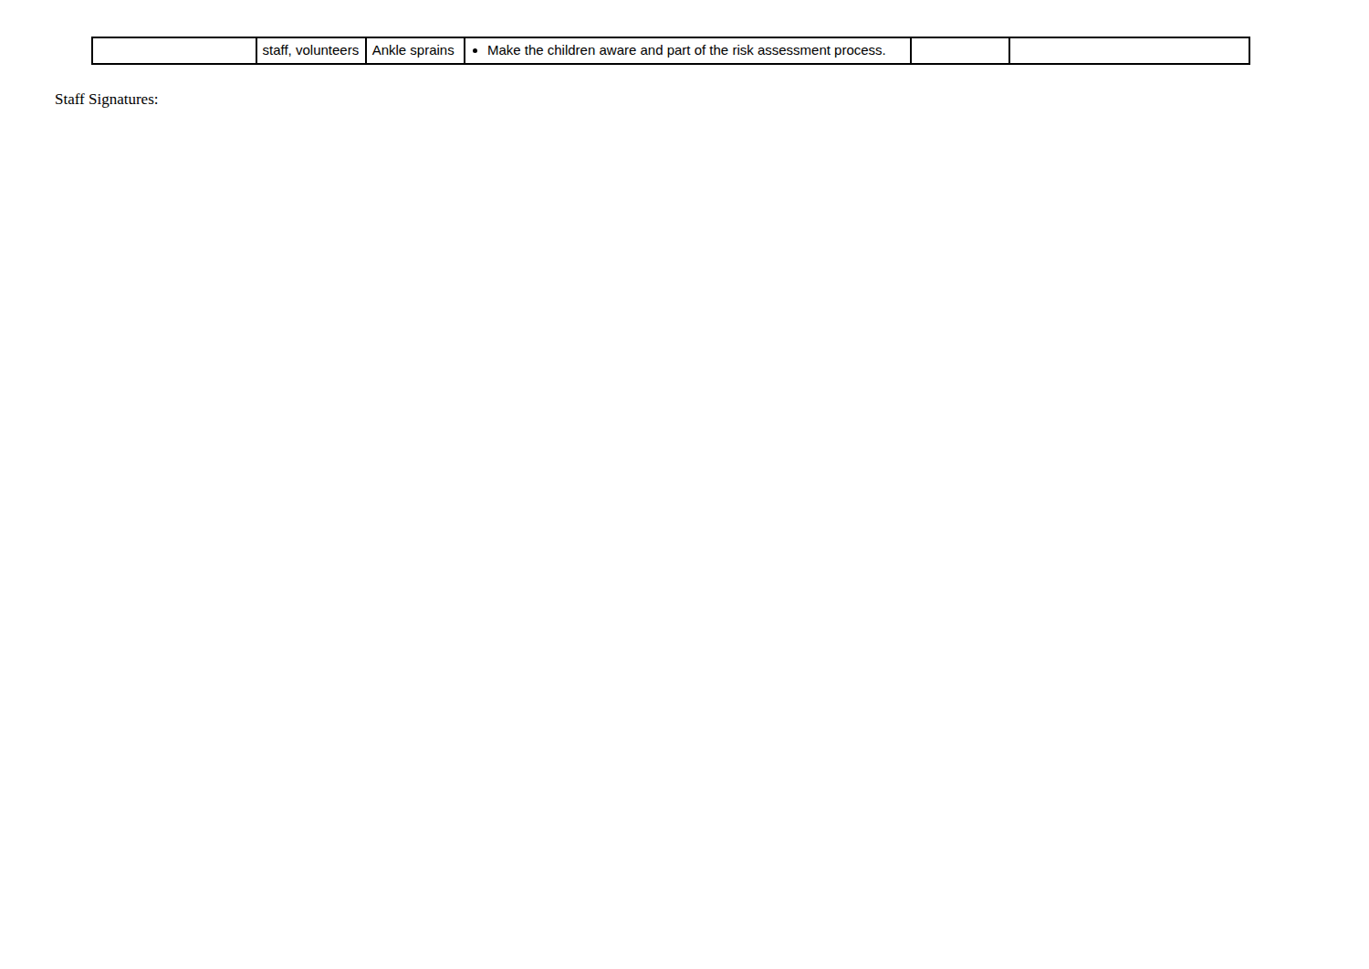| | staff, volunteers | Ankle sprains | Make the children aware and part of the risk assessment process. | | |
Staff Signatures: